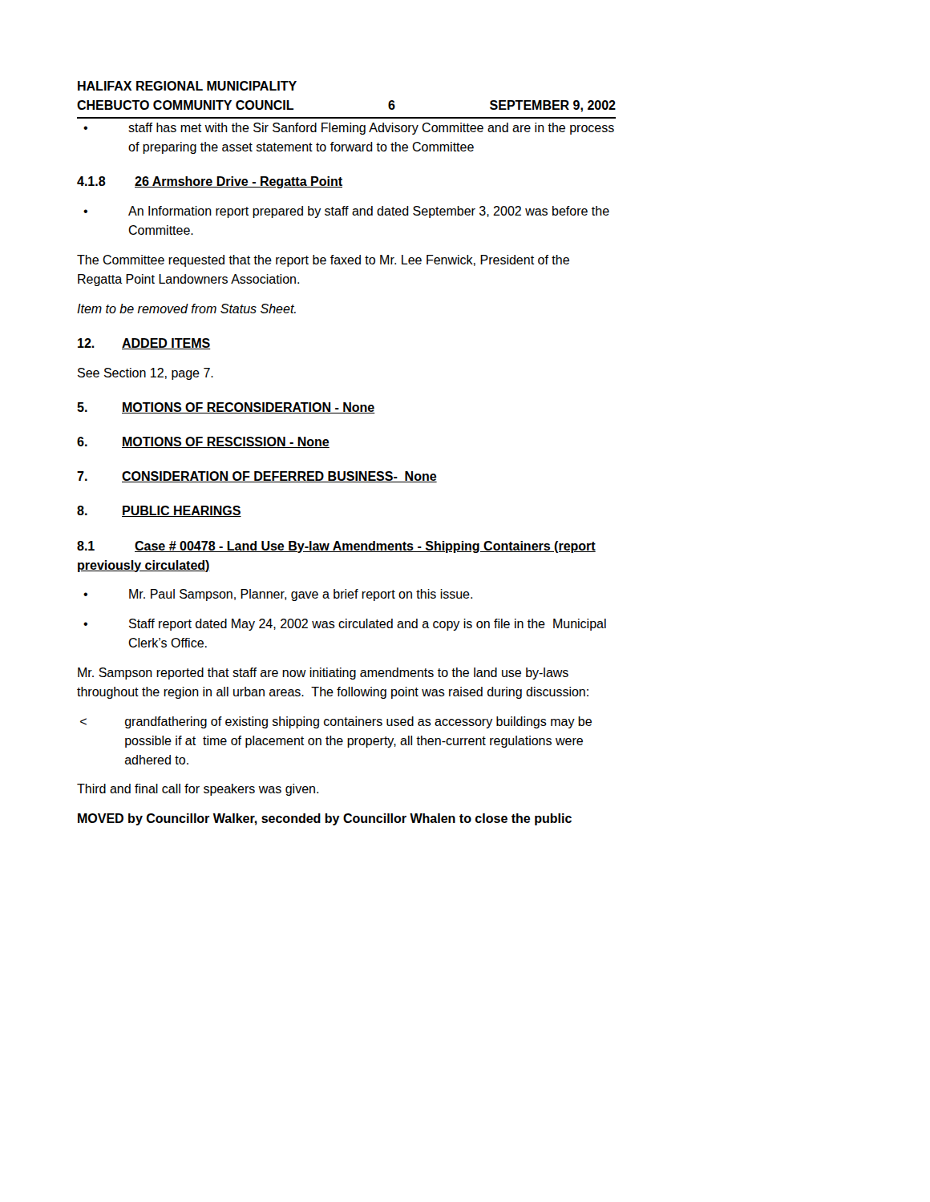HALIFAX REGIONAL MUNICIPALITY
CHEBUCTO COMMUNITY COUNCIL 6 SEPTEMBER 9, 2002
•
staff has met with the Sir Sanford Fleming Advisory Committee and are in the process of preparing the asset statement to forward to the Committee
4.1.826 Armshore Drive - Regatta Point
•
An Information report prepared by staff and dated September 3, 2002 was before the Committee.
The Committee requested that the report be faxed to Mr. Lee Fenwick, President of the Regatta Point Landowners Association.
Item to be removed from Status Sheet.
12. ADDED ITEMS
See Section 12, page 7.
5. MOTIONS OF RECONSIDERATION - None
6. MOTIONS OF RESCISSION - None
7. CONSIDERATION OF DEFERRED BUSINESS- None
8. PUBLIC HEARINGS
8.1 Case # 00478 - Land Use By-law Amendments - Shipping Containers (report previously circulated)
•
Mr. Paul Sampson, Planner, gave a brief report on this issue.
•
Staff report dated May 24, 2002 was circulated and a copy is on file in the Municipal Clerk’s Office.
Mr. Sampson reported that staff are now initiating amendments to the land use by-laws throughout the region in all urban areas. The following point was raised during discussion:
<
grandfathering of existing shipping containers used as accessory buildings may be possible if at time of placement on the property, all then-current regulations were adhered to.
Third and final call for speakers was given.
MOVED by Councillor Walker, seconded by Councillor Whalen to close the public